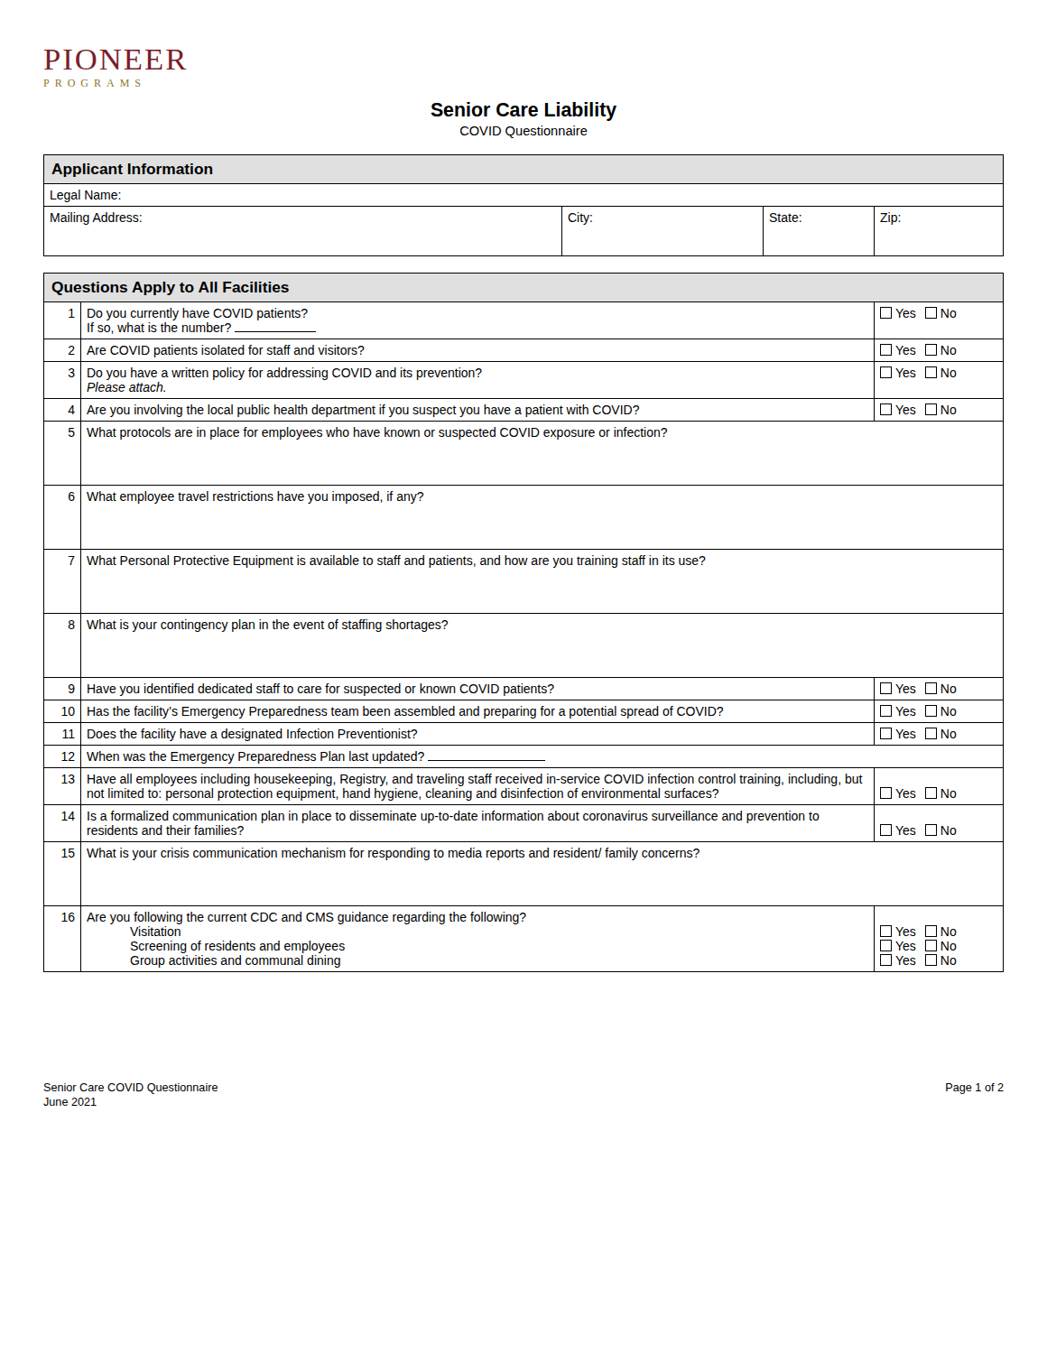PIONEER
PROGRAMS
Senior Care Liability
COVID Questionnaire
| Applicant Information |
| Legal Name: |
| Mailing Address: | City: | State: | Zip: |
| Questions Apply to All Facilities |
| 1 | Do you currently have COVID patients? If so, what is the number? | Yes No |
| 2 | Are COVID patients isolated for staff and visitors? | Yes No |
| 3 | Do you have a written policy for addressing COVID and its prevention? Please attach. | Yes No |
| 4 | Are you involving the local public health department if you suspect you have a patient with COVID? | Yes No |
| 5 | What protocols are in place for employees who have known or suspected COVID exposure or infection? |
| 6 | What employee travel restrictions have you imposed, if any? |
| 7 | What Personal Protective Equipment is available to staff and patients, and how are you training staff in its use? |
| 8 | What is your contingency plan in the event of staffing shortages? |
| 9 | Have you identified dedicated staff to care for suspected or known COVID patients? | Yes No |
| 10 | Has the facility’s Emergency Preparedness team been assembled and preparing for a potential spread of COVID? | Yes No |
| 11 | Does the facility have a designated Infection Preventionist? | Yes No |
| 12 | When was the Emergency Preparedness Plan last updated? |
| 13 | Have all employees including housekeeping, Registry, and traveling staff received in-service COVID infection control training, including, but not limited to: personal protection equipment, hand hygiene, cleaning and disinfection of environmental surfaces? | Yes No |
| 14 | Is a formalized communication plan in place to disseminate up-to-date information about coronavirus surveillance and prevention to residents and their families? | Yes No |
| 15 | What is your crisis communication mechanism for responding to media reports and resident/ family concerns? |
| 16 | Are you following the current CDC and CMS guidance regarding the following? Visitation Screening of residents and employees Group activities and communal dining | Yes No Yes No Yes No |
Senior Care COVID Questionnaire
June 2021
Page 1 of 2